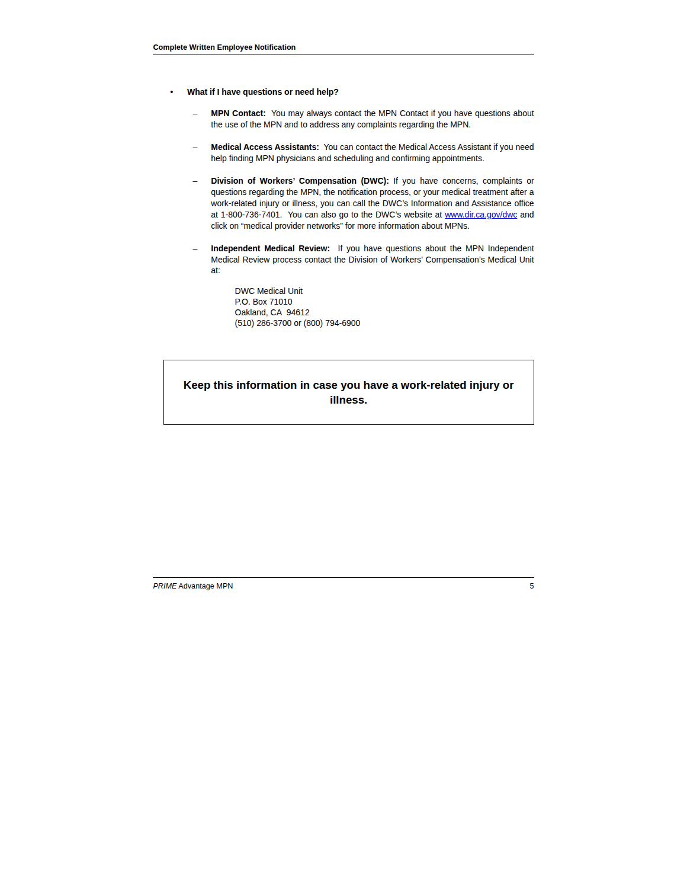Complete Written Employee Notification
What if I have questions or need help?
MPN Contact: You may always contact the MPN Contact if you have questions about the use of the MPN and to address any complaints regarding the MPN.
Medical Access Assistants: You can contact the Medical Access Assistant if you need help finding MPN physicians and scheduling and confirming appointments.
Division of Workers’ Compensation (DWC): If you have concerns, complaints or questions regarding the MPN, the notification process, or your medical treatment after a work-related injury or illness, you can call the DWC’s Information and Assistance office at 1-800-736-7401. You can also go to the DWC’s website at www.dir.ca.gov/dwc and click on “medical provider networks” for more information about MPNs.
Independent Medical Review: If you have questions about the MPN Independent Medical Review process contact the Division of Workers’ Compensation’s Medical Unit at:
DWC Medical Unit
P.O. Box 71010
Oakland, CA 94612
(510) 286-3700 or (800) 794-6900
Keep this information in case you have a work-related injury or illness.
PRIME Advantage MPN
5